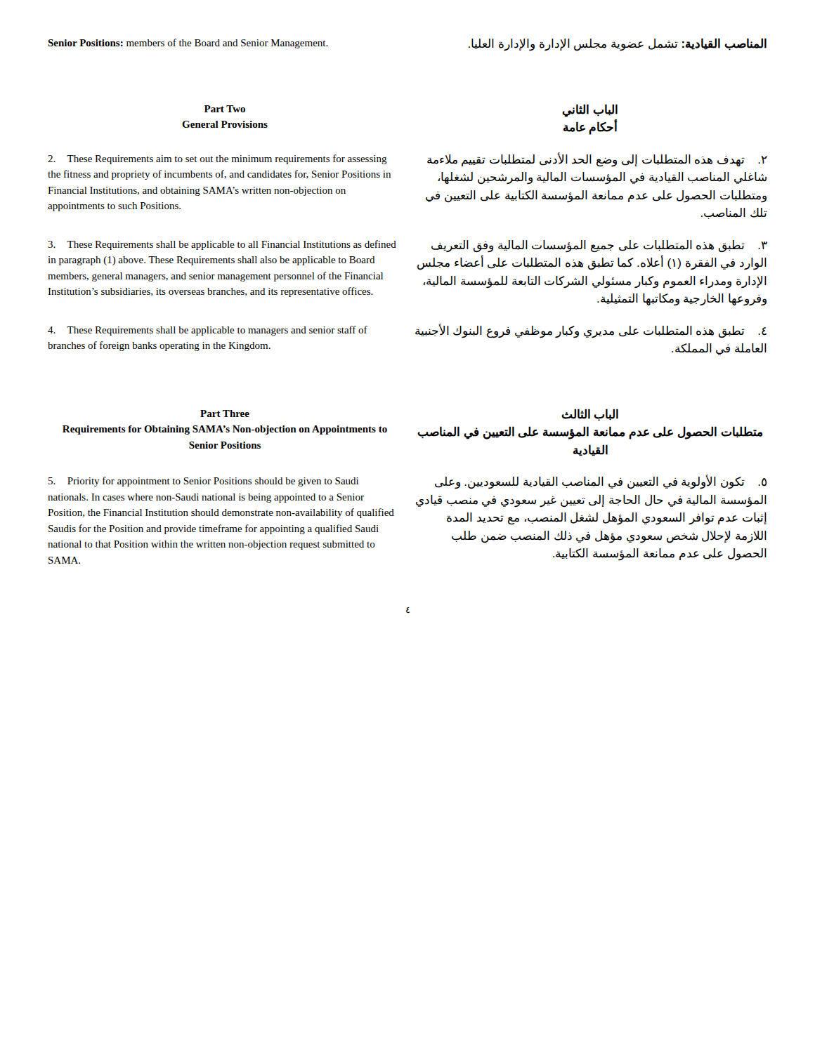| Senior Positions: members of the Board and Senior Management. | المناصب القيادية: تشمل عضوية مجلس الإدارة والإدارة العليا. |
| Part Two General Provisions | الباب الثاني أحكام عامة |
| 2. These Requirements aim to set out the minimum requirements for assessing the fitness and propriety of incumbents of, and candidates for, Senior Positions in Financial Institutions, and obtaining SAMA’s written non-objection on appointments to such Positions. | ٢. تهدف هذه المتطلبات إلى وضع الحد الأدنى لمتطلبات تقييم ملاءمة شاغلي المناصب القيادية في المؤسسات المالية والمرشحين لشغلها، ومتطلبات الحصول على عدم ممانعة المؤسسة الكتابية على التعيين في تلك المناصب. |
| 3. These Requirements shall be applicable to all Financial Institutions as defined in paragraph (1) above. These Requirements shall also be applicable to Board members, general managers, and senior management personnel of the Financial Institution’s subsidiaries, its overseas branches, and its representative offices. | ٣. تطبق هذه المتطلبات على جميع المؤسسات المالية وفق التعريف الوارد في الفقرة (١) أعلاه. كما تطبق هذه المتطلبات على أعضاء مجلس الإدارة ومدراء العموم وكبار مسئولي الشركات التابعة للمؤسسة المالية، وفروعها الخارجية ومكاتبها التمثيلية. |
| 4. These Requirements shall be applicable to managers and senior staff of branches of foreign banks operating in the Kingdom. | ٤. تطبق هذه المتطلبات على مديري وكبار موظفي فروع البنوك الأجنبية العاملة في المملكة. |
| Part Three Requirements for Obtaining SAMA’s Non-objection on Appointments to Senior Positions | الباب الثالث متطلبات الحصول على عدم ممانعة المؤسسة على التعيين في المناصب القيادية |
| 5. Priority for appointment to Senior Positions should be given to Saudi nationals. In cases where non-Saudi national is being appointed to a Senior Position, the Financial Institution should demonstrate non-availability of qualified Saudis for the Position and provide timeframe for appointing a qualified Saudi national to that Position within the written non-objection request submitted to SAMA. | ٥. تكون الأولوية في التعيين في المناصب القيادية للسعوديين. وعلى المؤسسة المالية في حال الحاجة إلى تعيين غير سعودي في منصب قيادي إثبات عدم توافر السعودي المؤهل لشغل المنصب، مع تحديد المدة اللازمة لإحلال شخص سعودي مؤهل في ذلك المنصب ضمن طلب الحصول على عدم ممانعة المؤسسة الكتابية. |
٤